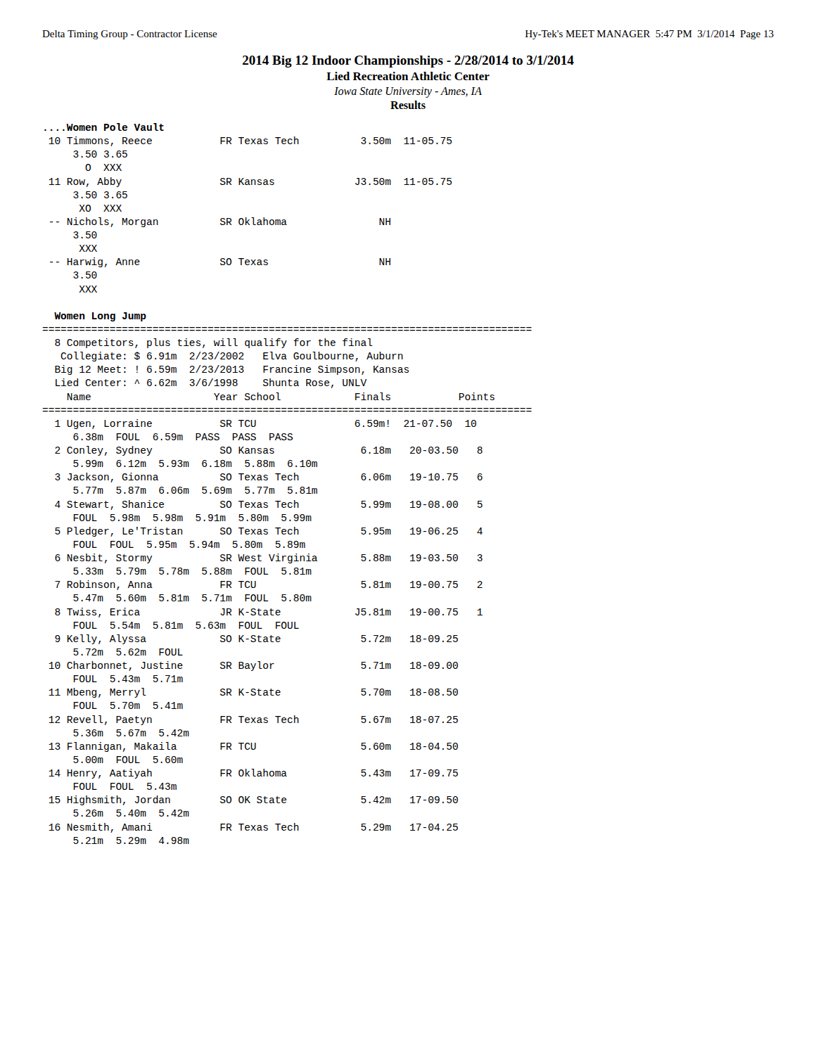Delta Timing Group - Contractor License Hy-Tek's MEET MANAGER 5:47 PM 3/1/2014 Page 13
2014 Big 12 Indoor Championships - 2/28/2014 to 3/1/2014
Lied Recreation Athletic Center
Iowa State University - Ames, IA
Results
....Women Pole Vault
 10 Timmons, Reece           FR Texas Tech          3.50m  11-05.75
     3.50 3.65
       O  XXX
 11 Row, Abby                SR Kansas             J3.50m  11-05.75
     3.50 3.65
      XO  XXX
 -- Nichols, Morgan          SR Oklahoma               NH
     3.50
      XXX
 -- Harwig, Anne             SO Texas                  NH
     3.50
      XXX

  Women Long Jump
================================================================================
  8 Competitors, plus ties, will qualify for the final
   Collegiate: $ 6.91m  2/23/2002   Elva Goulbourne, Auburn
  Big 12 Meet: ! 6.59m  2/23/2013   Francine Simpson, Kansas
  Lied Center: ^ 6.62m  3/6/1998    Shunta Rose, UNLV
    Name                    Year School            Finals           Points
================================================================================
  1 Ugen, Lorraine           SR TCU                6.59m!  21-07.50  10
     6.38m  FOUL  6.59m  PASS  PASS  PASS
  2 Conley, Sydney           SO Kansas              6.18m   20-03.50   8
     5.99m  6.12m  5.93m  6.18m  5.88m  6.10m
  3 Jackson, Gionna          SO Texas Tech          6.06m   19-10.75   6
     5.77m  5.87m  6.06m  5.69m  5.77m  5.81m
  4 Stewart, Shanice         SO Texas Tech          5.99m   19-08.00   5
     FOUL  5.98m  5.98m  5.91m  5.80m  5.99m
  5 Pledger, Le'Tristan      SO Texas Tech          5.95m   19-06.25   4
     FOUL  FOUL  5.95m  5.94m  5.80m  5.89m
  6 Nesbit, Stormy           SR West Virginia       5.88m   19-03.50   3
     5.33m  5.79m  5.78m  5.88m  FOUL  5.81m
  7 Robinson, Anna           FR TCU                 5.81m   19-00.75   2
     5.47m  5.60m  5.81m  5.71m  FOUL  5.80m
  8 Twiss, Erica             JR K-State            J5.81m   19-00.75   1
     FOUL  5.54m  5.81m  5.63m  FOUL  FOUL
  9 Kelly, Alyssa            SO K-State             5.72m   18-09.25
     5.72m  5.62m  FOUL
 10 Charbonnet, Justine      SR Baylor              5.71m   18-09.00
     FOUL  5.43m  5.71m
 11 Mbeng, Merryl            SR K-State             5.70m   18-08.50
     FOUL  5.70m  5.41m
 12 Revell, Paetyn           FR Texas Tech          5.67m   18-07.25
     5.36m  5.67m  5.42m
 13 Flannigan, Makaila       FR TCU                 5.60m   18-04.50
     5.00m  FOUL  5.60m
 14 Henry, Aatiyah           FR Oklahoma            5.43m   17-09.75
     FOUL  FOUL  5.43m
 15 Highsmith, Jordan        SO OK State            5.42m   17-09.50
     5.26m  5.40m  5.42m
 16 Nesmith, Amani           FR Texas Tech          5.29m   17-04.25
     5.21m  5.29m  4.98m